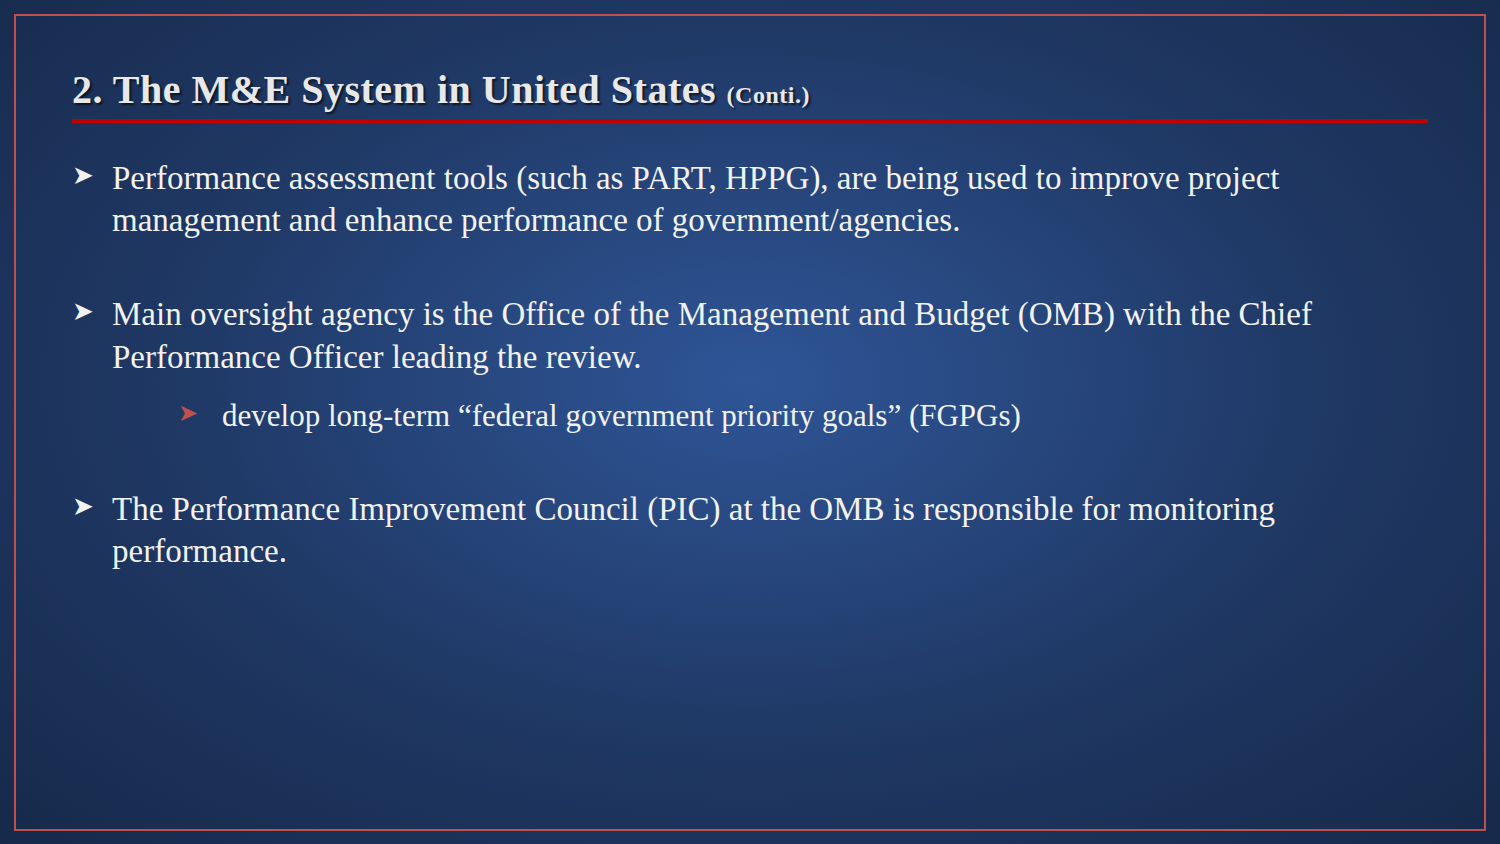2. The M&E System in United States (Conti.)
Performance assessment tools (such as PART, HPPG), are being used to improve project management and enhance performance of government/agencies.
Main oversight agency is the Office of the Management and Budget (OMB) with the Chief Performance Officer leading the review.
develop long-term “federal government priority goals” (FGPGs)
The Performance Improvement Council (PIC) at the OMB is responsible for monitoring performance.